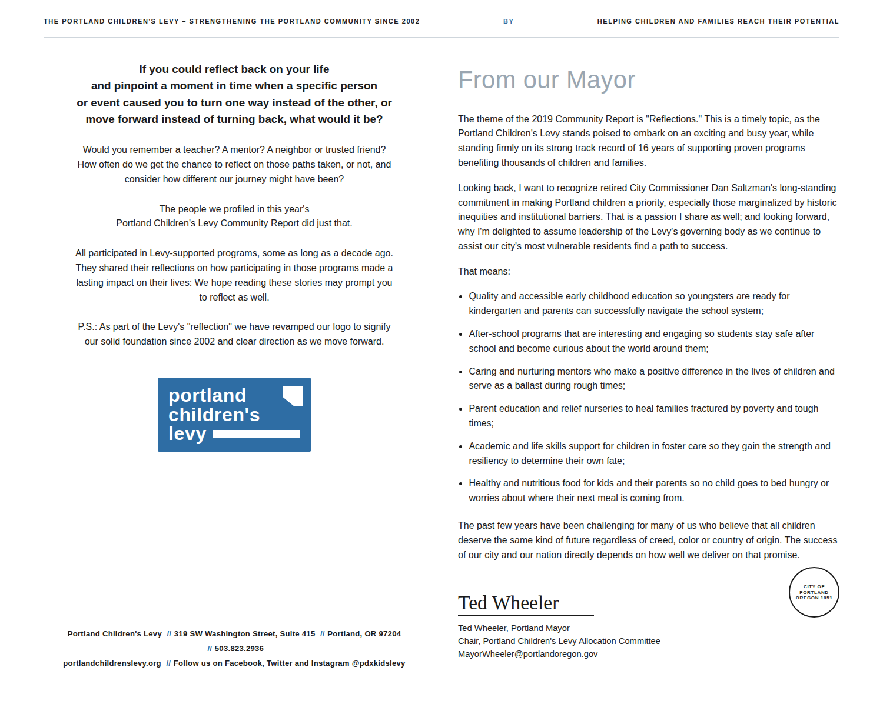The Portland Children's Levy – Strengthening the Portland Community Since 2002 by Helping Children and Families Reach Their Potential
If you could reflect back on your life
and pinpoint a moment in time when a specific person
or event caused you to turn one way instead of the other, or
move forward instead of turning back, what would it be?
Would you remember a teacher? A mentor? A neighbor or trusted friend? How often do we get the chance to reflect on those paths taken, or not, and consider how different our journey might have been?
The people we profiled in this year's
Portland Children's Levy Community Report did just that.
All participated in Levy-supported programs, some as long as a decade ago. They shared their reflections on how participating in those programs made a lasting impact on their lives: We hope reading these stories may prompt you to reflect as well.
P.S.: As part of the Levy's "reflection" we have revamped our logo to signify our solid foundation since 2002 and clear direction as we move forward.
portland children's levy
Portland Children's Levy //319 SW Washington Street, Suite 415 //Portland, OR 97204 //503.823.2936
portlandchildrenslevy.org //Follow us on Facebook, Twitter and Instagram @pdxkidslevy
From our Mayor
The theme of the 2019 Community Report is "Reflections." This is a timely topic, as the Portland Children's Levy stands poised to embark on an exciting and busy year, while standing firmly on its strong track record of 16 years of supporting proven programs benefiting thousands of children and families.
Looking back, I want to recognize retired City Commissioner Dan Saltzman's long-standing commitment in making Portland children a priority, especially those marginalized by historic inequities and institutional barriers. That is a passion I share as well; and looking forward, why I'm delighted to assume leadership of the Levy's governing body as we continue to assist our city's most vulnerable residents find a path to success.
That means:
Quality and accessible early childhood education so youngsters are ready for kindergarten and parents can successfully navigate the school system;
After-school programs that are interesting and engaging so students stay safe after school and become curious about the world around them;
Caring and nurturing mentors who make a positive difference in the lives of children and serve as a ballast during rough times;
Parent education and relief nurseries to heal families fractured by poverty and tough times;
Academic and life skills support for children in foster care so they gain the strength and resiliency to determine their own fate;
Healthy and nutritious food for kids and their parents so no child goes to bed hungry or worries about where their next meal is coming from.
The past few years have been challenging for many of us who believe that all children deserve the same kind of future regardless of creed, color or country of origin. The success of our city and our nation directly depends on how well we deliver on that promise.
Ted Wheeler
City of Portland Oregon 1851
Ted Wheeler, Portland Mayor
Chair, Portland Children's Levy Allocation Committee
MayorWheeler@portlandoregon.gov